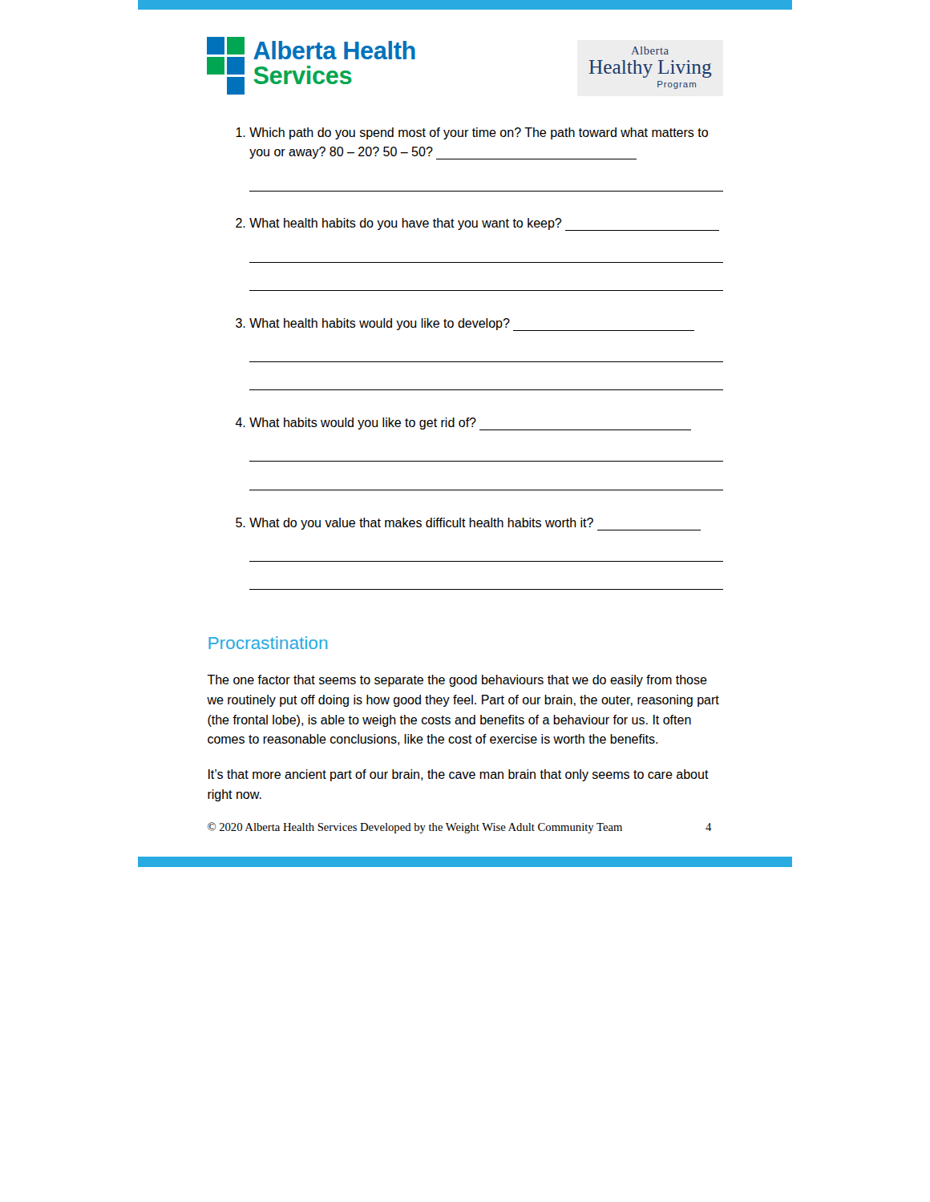Alberta Health
Services
Alberta
Healthy Living
Program
Which path do you spend most of your time on? The path toward what matters to you or away? 80 – 20? 50 – 50?
What health habits do you have that you want to keep?
What health habits would you like to develop?
What habits would you like to get rid of?
What do you value that makes difficult health habits worth it?
Procrastination
The one factor that seems to separate the good behaviours that we do easily from those we routinely put off doing is how good they feel. Part of our brain, the outer, reasoning part (the frontal lobe), is able to weigh the costs and benefits of a behaviour for us. It often comes to reasonable conclusions, like the cost of exercise is worth the benefits.
It’s that more ancient part of our brain, the cave man brain that only seems to care about right now.
© 2020 Alberta Health Services Developed by the Weight Wise Adult Community Team
4